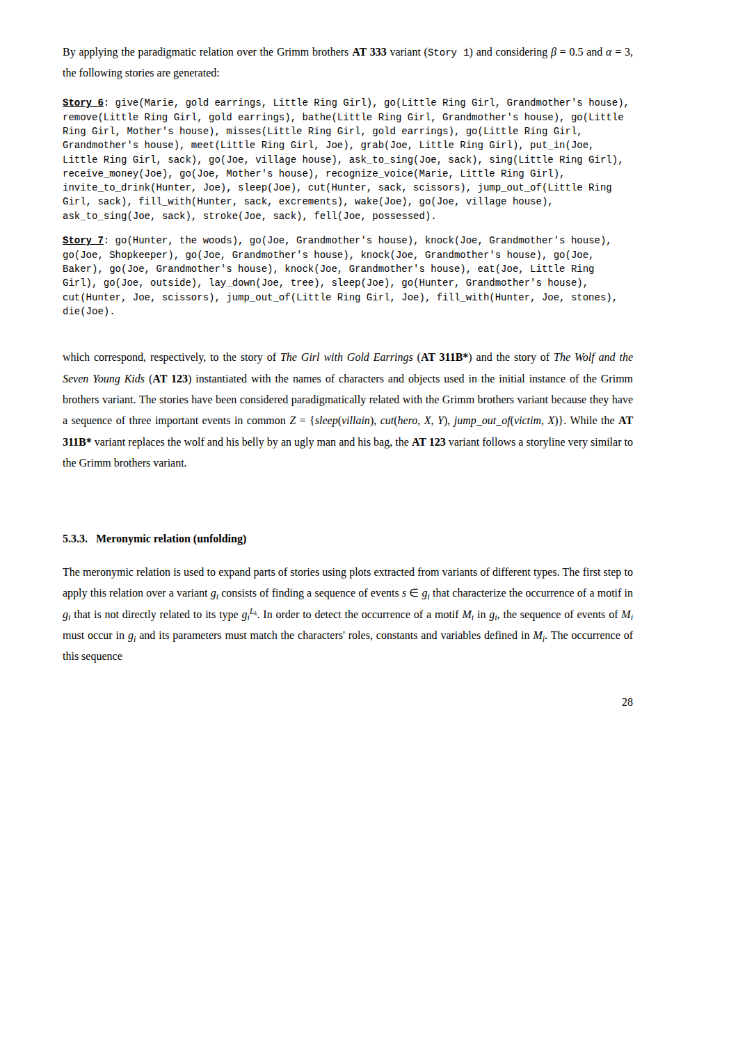By applying the paradigmatic relation over the Grimm brothers AT 333 variant (Story 1) and considering β = 0.5 and α = 3, the following stories are generated:
Story 6: give(Marie, gold earrings, Little Ring Girl), go(Little Ring Girl, Grandmother's house), remove(Little Ring Girl, gold earrings), bathe(Little Ring Girl, Grandmother's house), go(Little Ring Girl, Mother's house), misses(Little Ring Girl, gold earrings), go(Little Ring Girl, Grandmother's house), meet(Little Ring Girl, Joe), grab(Joe, Little Ring Girl), put_in(Joe, Little Ring Girl, sack), go(Joe, village house), ask_to_sing(Joe, sack), sing(Little Ring Girl), receive_money(Joe), go(Joe, Mother's house), recognize_voice(Marie, Little Ring Girl), invite_to_drink(Hunter, Joe), sleep(Joe), cut(Hunter, sack, scissors), jump_out_of(Little Ring Girl, sack), fill_with(Hunter, sack, excrements), wake(Joe), go(Joe, village house), ask_to_sing(Joe, sack), stroke(Joe, sack), fell(Joe, possessed).
Story 7: go(Hunter, the woods), go(Joe, Grandmother's house), knock(Joe, Grandmother's house), go(Joe, Shopkeeper), go(Joe, Grandmother's house), knock(Joe, Grandmother's house), go(Joe, Baker), go(Joe, Grandmother's house), knock(Joe, Grandmother's house), eat(Joe, Little Ring Girl), go(Joe, outside), lay_down(Joe, tree), sleep(Joe), go(Hunter, Grandmother's house), cut(Hunter, Joe, scissors), jump_out_of(Little Ring Girl, Joe), fill_with(Hunter, Joe, stones), die(Joe).
which correspond, respectively, to the story of The Girl with Gold Earrings (AT 311B*) and the story of The Wolf and the Seven Young Kids (AT 123) instantiated with the names of characters and objects used in the initial instance of the Grimm brothers variant. The stories have been considered paradigmatically related with the Grimm brothers variant because they have a sequence of three important events in common Z = {sleep(villain), cut(hero, X, Y), jump_out_of(victim, X)}. While the AT 311B* variant replaces the wolf and his belly by an ugly man and his bag, the AT 123 variant follows a storyline very similar to the Grimm brothers variant.
5.3.3. Meronymic relation (unfolding)
The meronymic relation is used to expand parts of stories using plots extracted from variants of different types. The first step to apply this relation over a variant gi consists of finding a sequence of events s ∈ gi that characterize the occurrence of a motif in gi that is not directly related to its type giLk. In order to detect the occurrence of a motif Mi in gi, the sequence of events of Mi must occur in gi and its parameters must match the characters' roles, constants and variables defined in Mi. The occurrence of this sequence
28